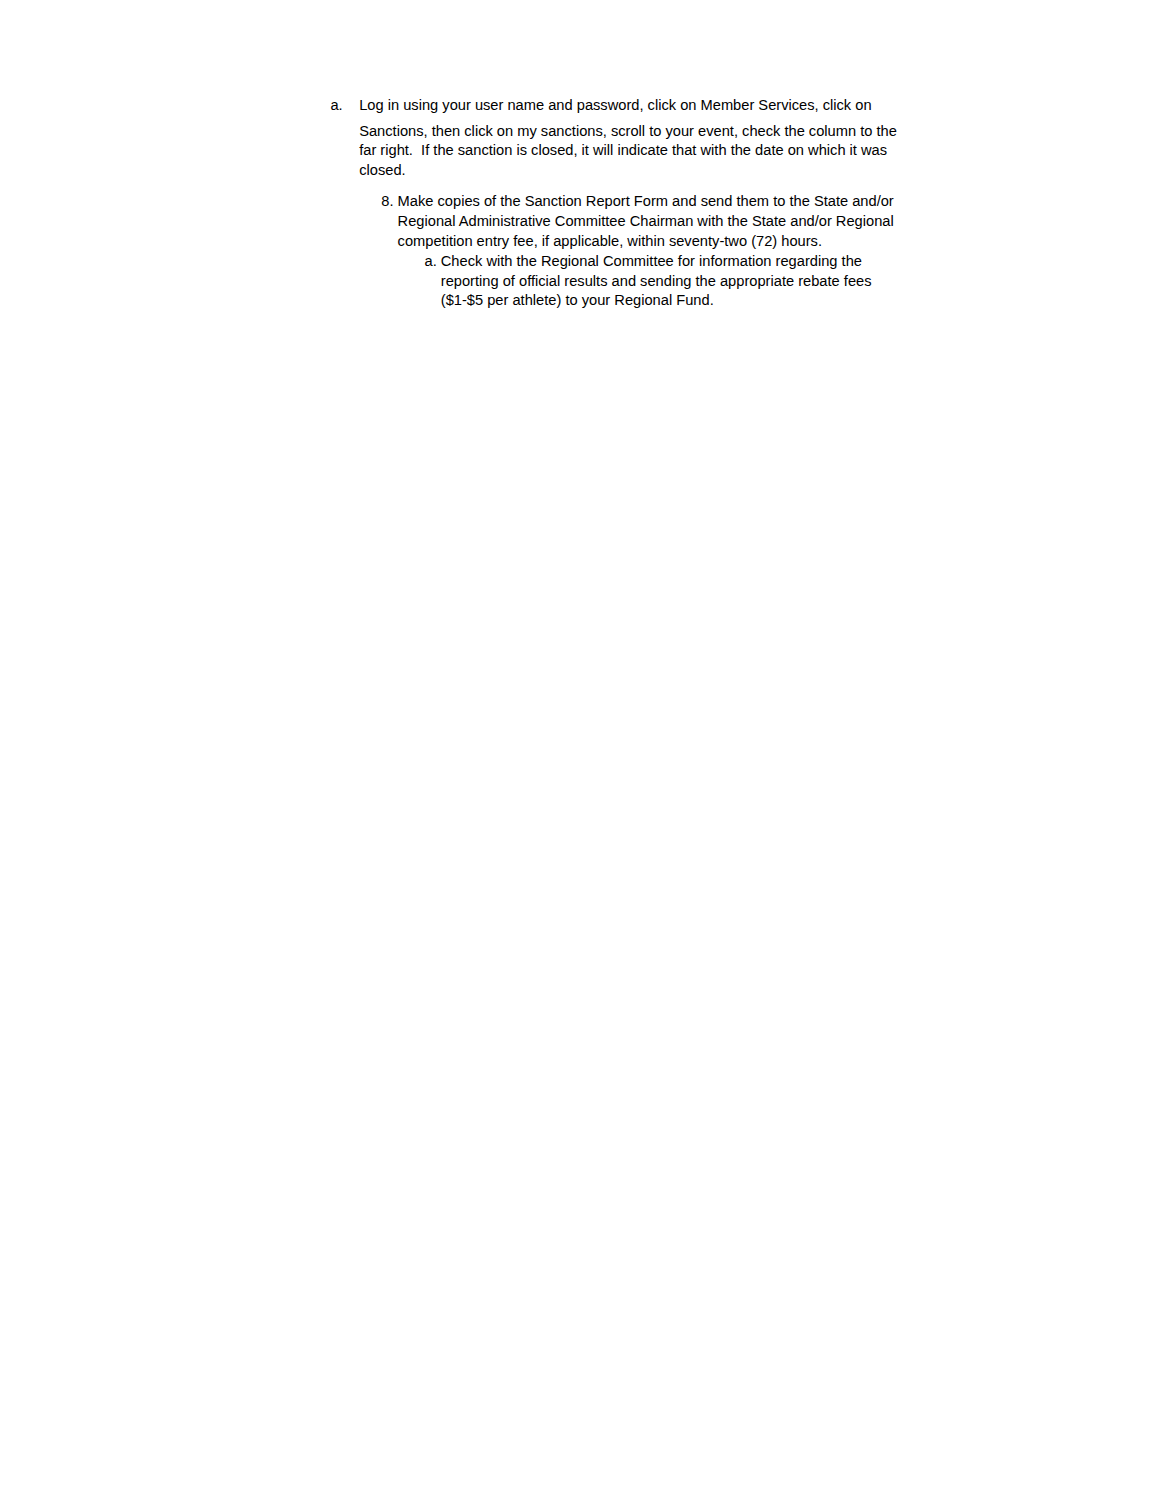a. Log in using your user name and password, click on Member Services, click on Sanctions, then click on my sanctions, scroll to your event, check the column to the far right. If the sanction is closed, it will indicate that with the date on which it was closed.
Make copies of the Sanction Report Form and send them to the State and/or Regional Administrative Committee Chairman with the State and/or Regional competition entry fee, if applicable, within seventy-two (72) hours.
Check with the Regional Committee for information regarding the reporting of official results and sending the appropriate rebate fees ($1-$5 per athlete) to your Regional Fund.